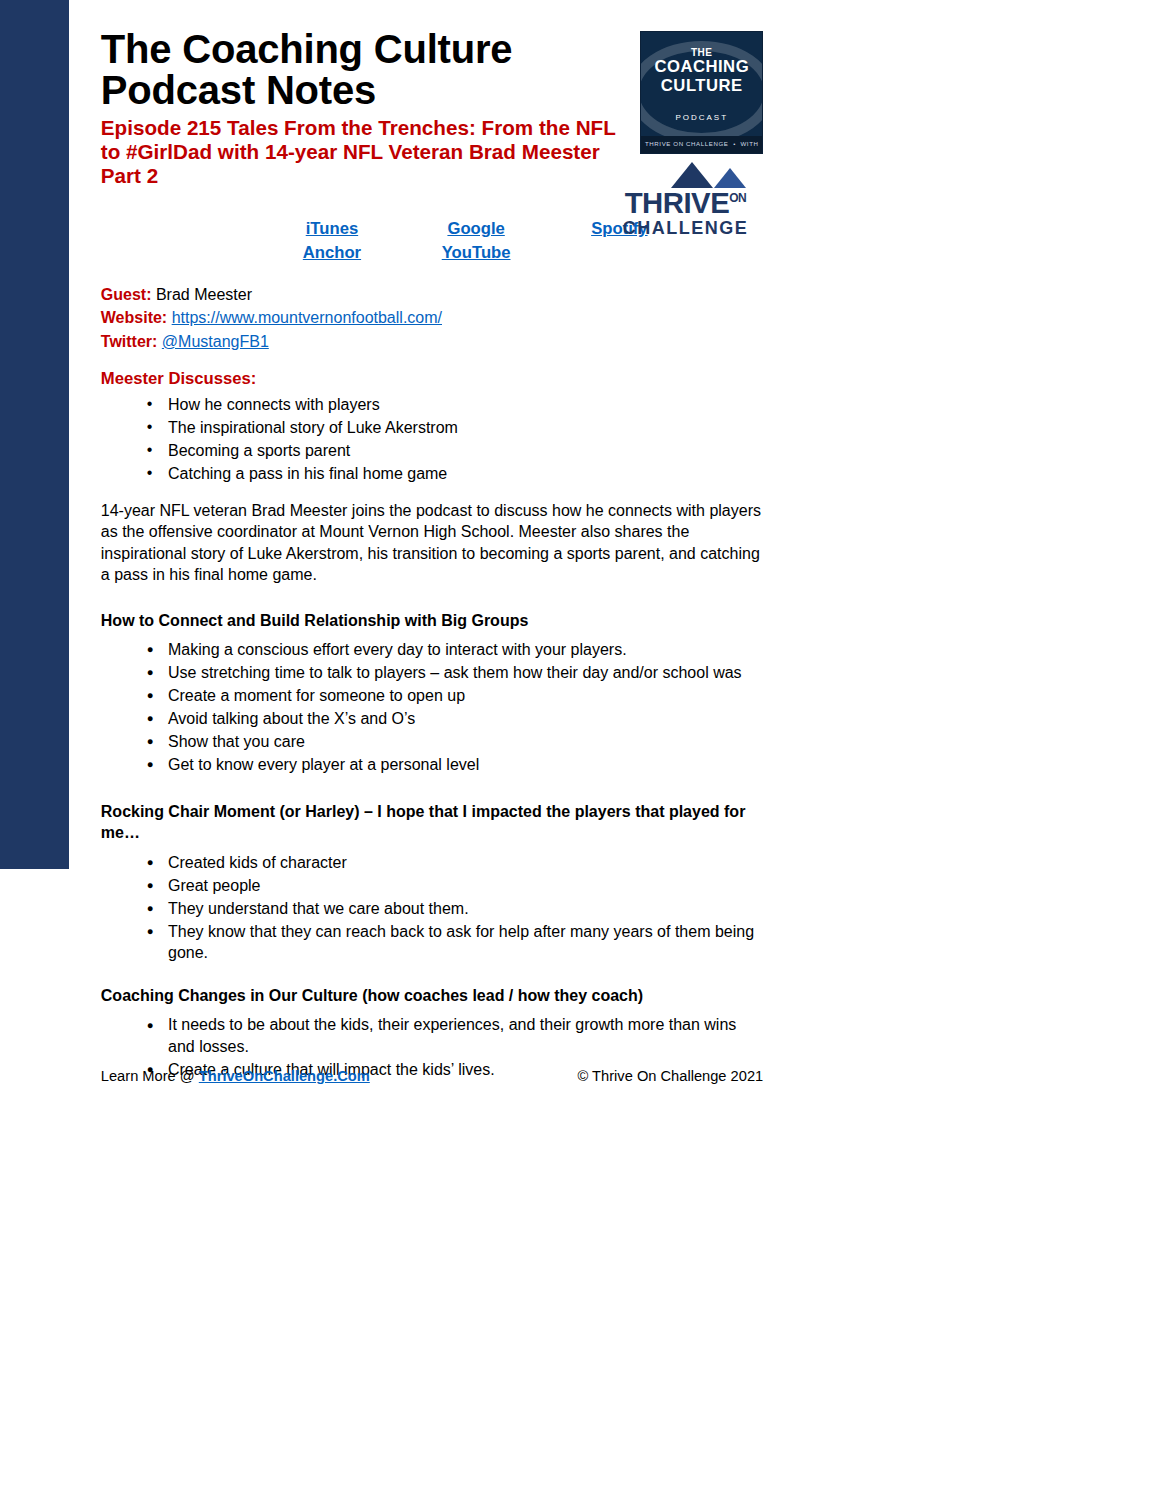THECOACHING
CULTURE
PODCAST
THRIVE ON CHALLENGE • WITH JP NERBUN
THRIVEON CHALLENGE
The Coaching Culture
Podcast Notes
Episode 215 Tales From the Trenches: From the NFL to #GirlDad with 14-year NFL Veteran Brad Meester Part 2
| iTunes | Google | Spotify |
| Anchor | YouTube | |
Guest: Brad Meester
Website: https://www.mountvernonfootball.com/
Twitter: @MustangFB1
Meester Discusses:
How he connects with players
The inspirational story of Luke Akerstrom
Becoming a sports parent
Catching a pass in his final home game
14-year NFL veteran Brad Meester joins the podcast to discuss how he connects with players as the offensive coordinator at Mount Vernon High School. Meester also shares the inspirational story of Luke Akerstrom, his transition to becoming a sports parent, and catching a pass in his final home game.
How to Connect and Build Relationship with Big Groups
Making a conscious effort every day to interact with your players.
Use stretching time to talk to players – ask them how their day and/or school was
Create a moment for someone to open up
Avoid talking about the X’s and O’s
Show that you care
Get to know every player at a personal level
Rocking Chair Moment (or Harley) – I hope that I impacted the players that played for me…
Created kids of character
Great people
They understand that we care about them.
They know that they can reach back to ask for help after many years of them being gone.
Coaching Changes in Our Culture (how coaches lead / how they coach)
It needs to be about the kids, their experiences, and their growth more than wins and losses.
Create a culture that will impact the kids’ lives.
Learn More @ ThriveOnChallenge.Com © Thrive On Challenge 2021